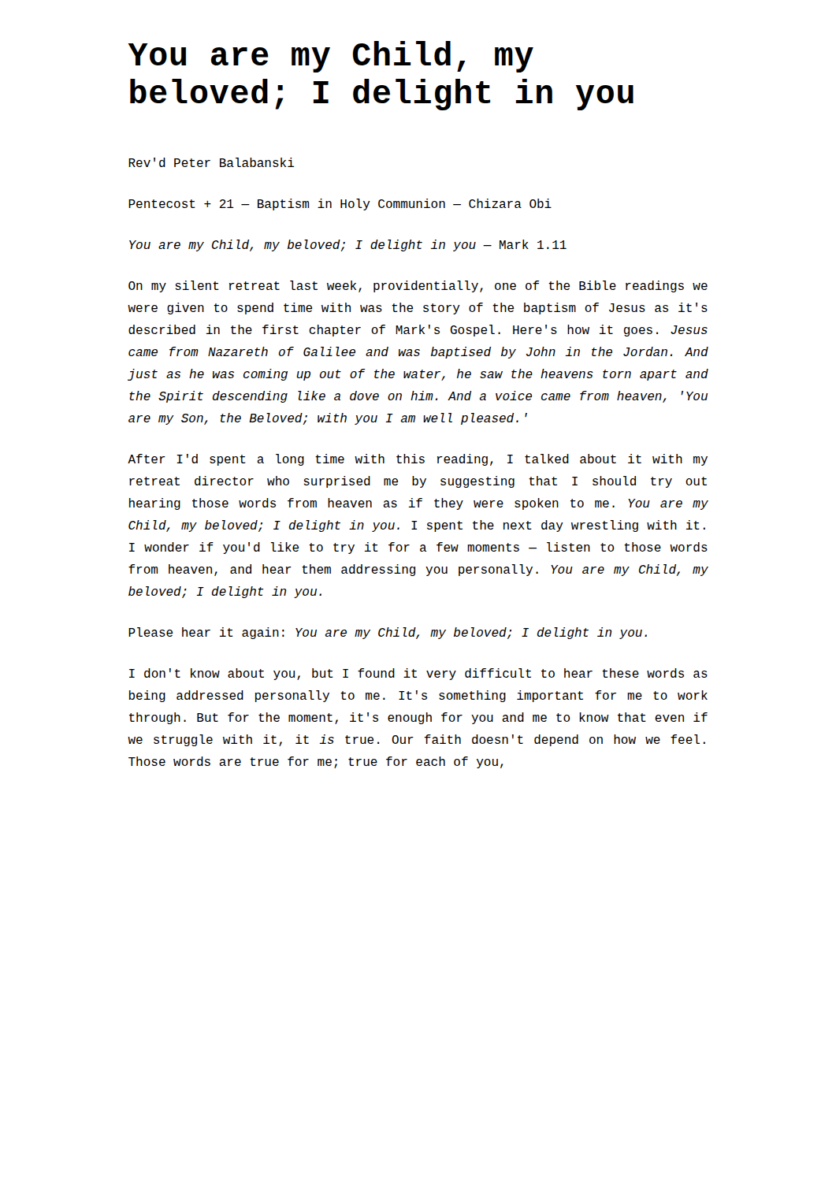You are my Child, my beloved; I delight in you
Rev'd Peter Balabanski
Pentecost + 21 — Baptism in Holy Communion — Chizara Obi
You are my Child, my beloved; I delight in you — Mark 1.11
On my silent retreat last week, providentially, one of the Bible readings we were given to spend time with was the story of the baptism of Jesus as it's described in the first chapter of Mark's Gospel. Here's how it goes. Jesus came from Nazareth of Galilee and was baptised by John in the Jordan. And just as he was coming up out of the water, he saw the heavens torn apart and the Spirit descending like a dove on him. And a voice came from heaven, 'You are my Son, the Beloved; with you I am well pleased.'
After I'd spent a long time with this reading, I talked about it with my retreat director who surprised me by suggesting that I should try out hearing those words from heaven as if they were spoken to me. You are my Child, my beloved; I delight in you. I spent the next day wrestling with it. I wonder if you'd like to try it for a few moments — listen to those words from heaven, and hear them addressing you personally. You are my Child, my beloved; I delight in you.
Please hear it again: You are my Child, my beloved; I delight in you.
I don't know about you, but I found it very difficult to hear these words as being addressed personally to me. It's something important for me to work through. But for the moment, it's enough for you and me to know that even if we struggle with it, it is true. Our faith doesn't depend on how we feel. Those words are true for me; true for each of you,